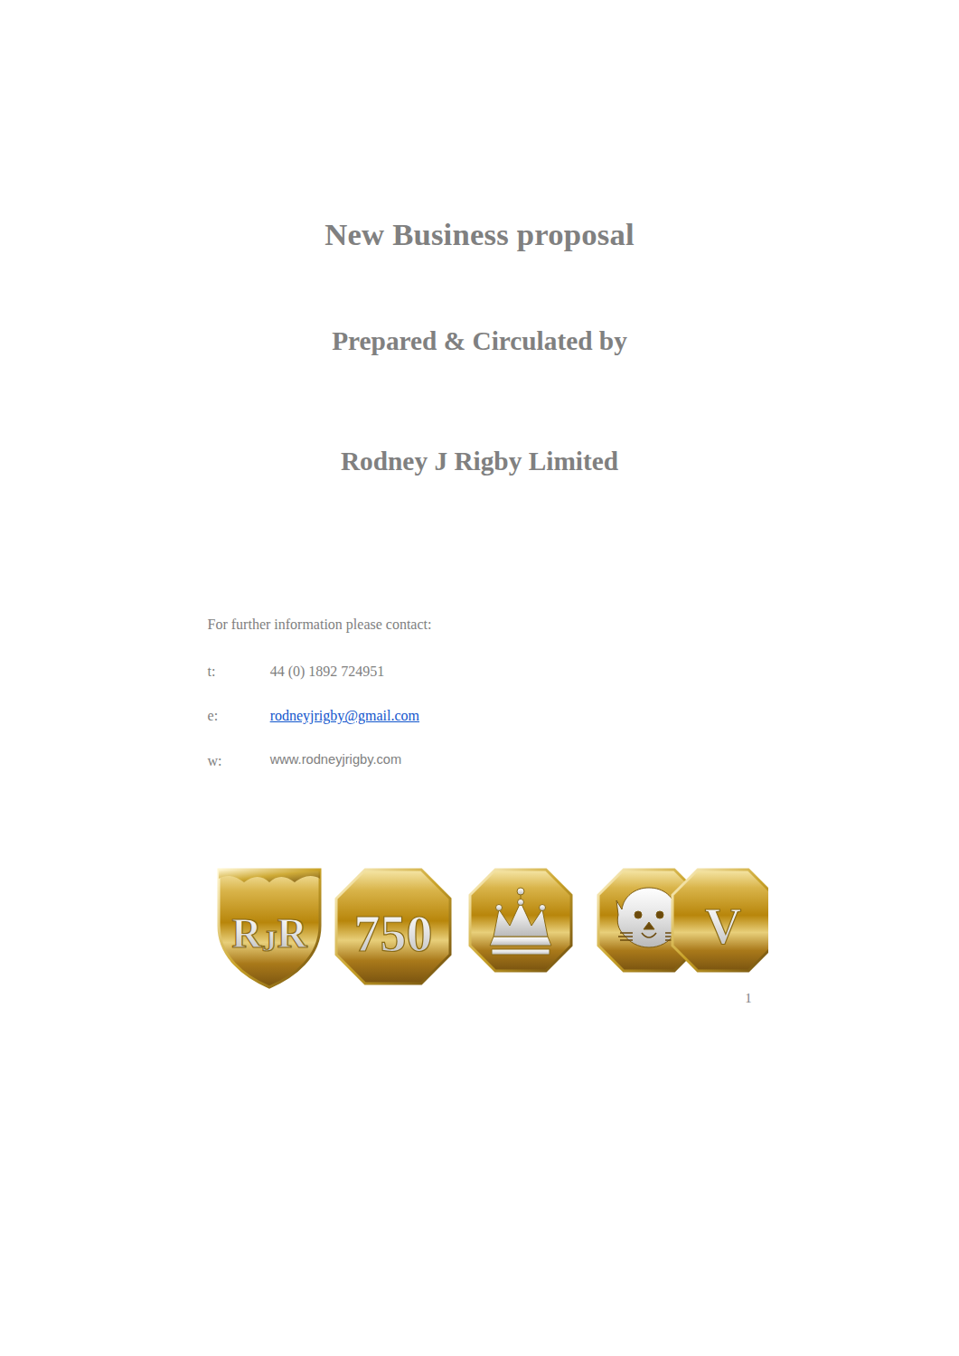New Business proposal
Prepared & Circulated by
Rodney J Rigby Limited
For further information please contact:
| t: | 44 (0) 1892 724951 |
| e: | rodneyjrigby@gmail.com |
| w: | www.rodneyjrigby.com |
RJR 750 V
1